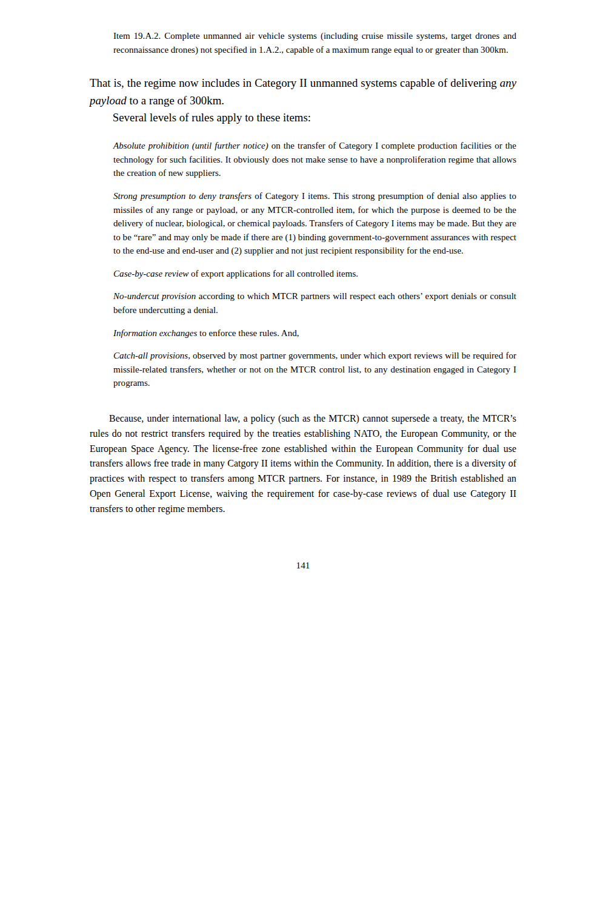Item 19.A.2. Complete unmanned air vehicle systems (including cruise missile systems, target drones and reconnaissance drones) not specified in 1.A.2., capable of a maximum range equal to or greater than 300km.
That is, the regime now includes in Category II unmanned systems capable of delivering any payload to a range of 300km.
Several levels of rules apply to these items:
Absolute prohibition (until further notice) on the transfer of Category I complete production facilities or the technology for such facilities. It obviously does not make sense to have a nonproliferation regime that allows the creation of new suppliers.
Strong presumption to deny transfers of Category I items. This strong presumption of denial also applies to missiles of any range or payload, or any MTCR-controlled item, for which the purpose is deemed to be the delivery of nuclear, biological, or chemical payloads. Transfers of Category I items may be made. But they are to be “rare” and may only be made if there are (1) binding government-to-government assurances with respect to the end-use and end-user and (2) supplier and not just recipient responsibility for the end-use.
Case-by-case review of export applications for all controlled items.
No-undercut provision according to which MTCR partners will respect each others’ export denials or consult before undercutting a denial.
Information exchanges to enforce these rules. And,
Catch-all provisions, observed by most partner governments, under which export reviews will be required for missile-related transfers, whether or not on the MTCR control list, to any destination engaged in Category I programs.
Because, under international law, a policy (such as the MTCR) cannot supersede a treaty, the MTCR’s rules do not restrict transfers required by the treaties establishing NATO, the European Community, or the European Space Agency. The license-free zone established within the European Community for dual use transfers allows free trade in many Catgory II items within the Community. In addition, there is a diversity of practices with respect to transfers among MTCR partners. For instance, in 1989 the British established an Open General Export License, waiving the requirement for case-by-case reviews of dual use Category II transfers to other regime members.
141